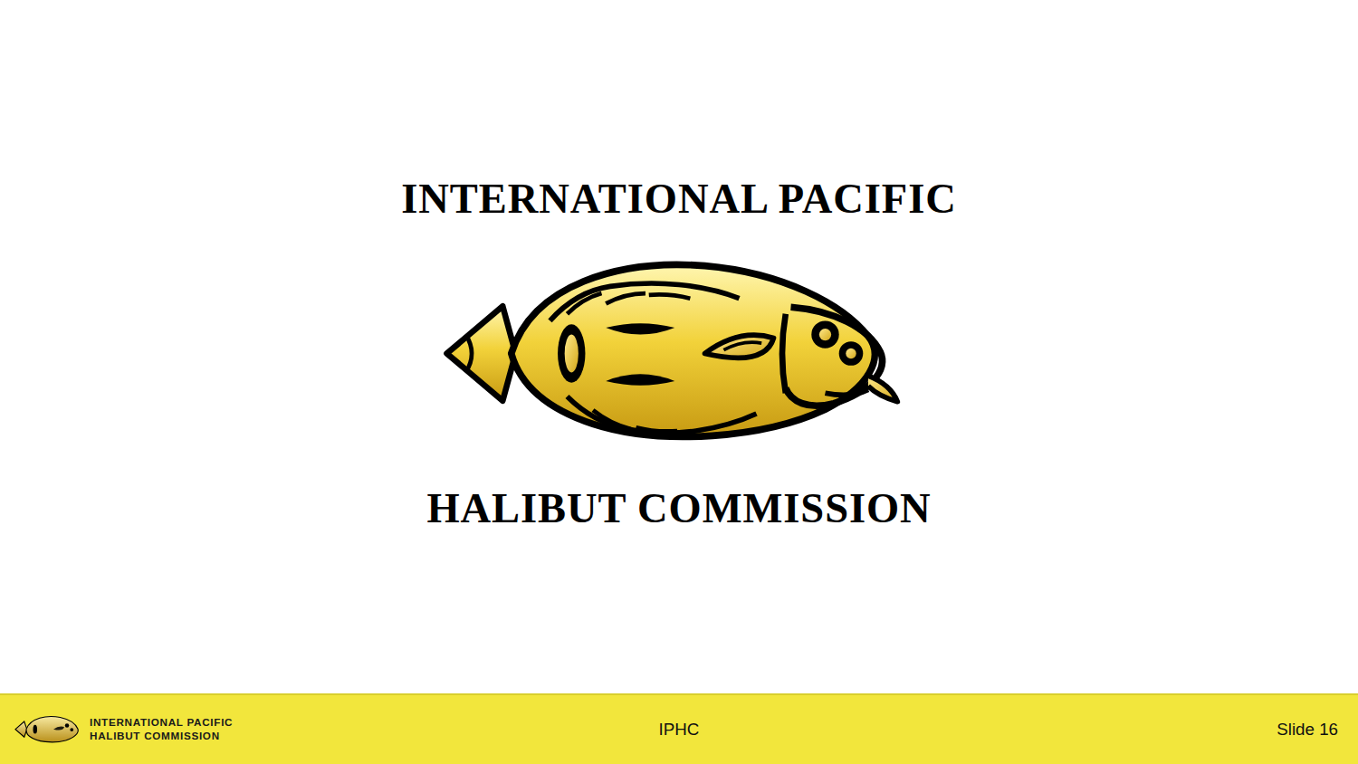INTERNATIONAL PACIFIC
HALIBUT COMMISSION
International Pacific
Halibut Commission
IPHC
Slide 16